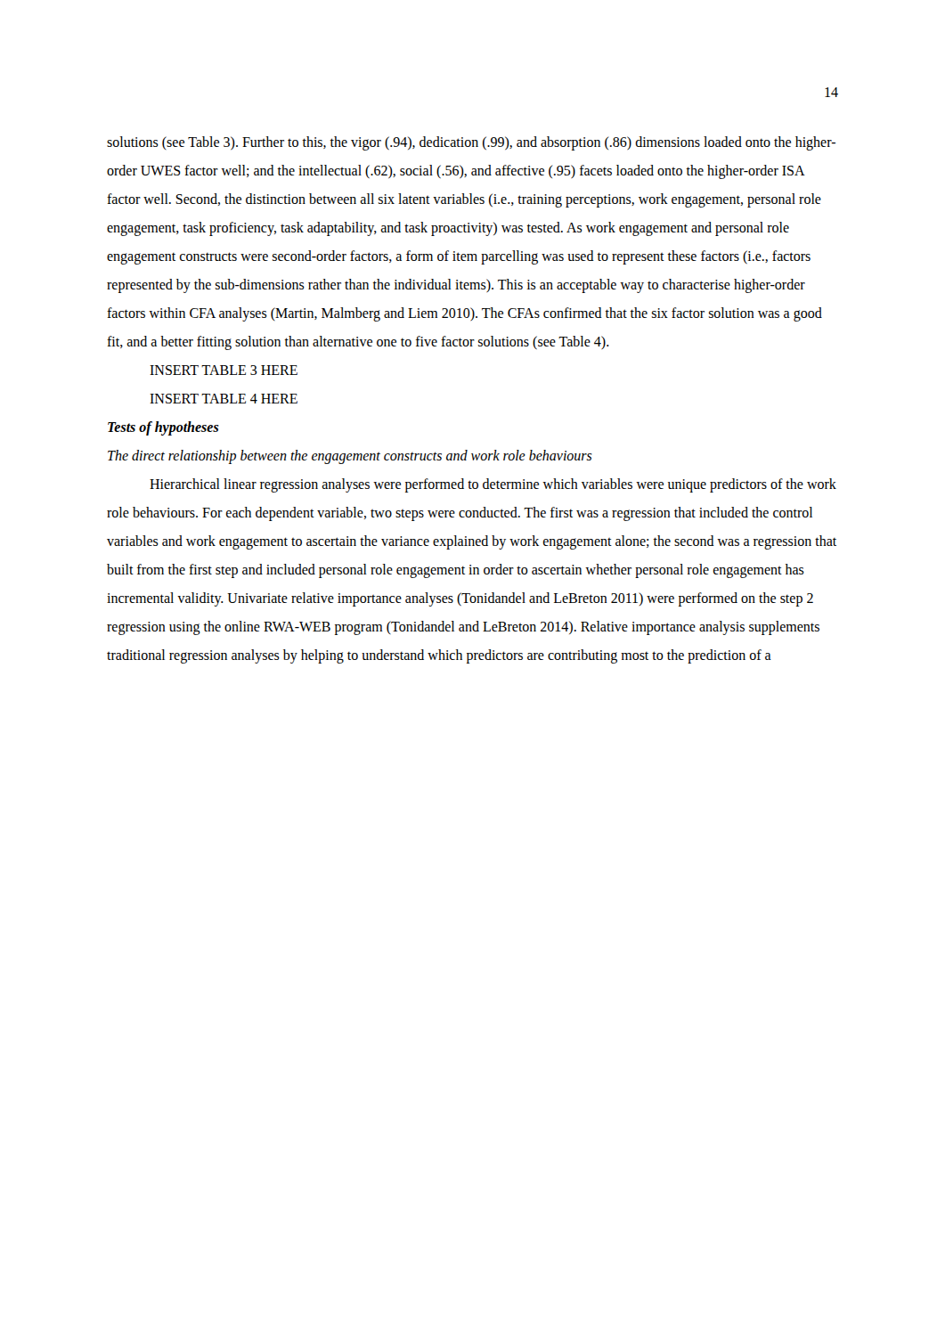14
solutions (see Table 3). Further to this, the vigor (.94), dedication (.99), and absorption (.86) dimensions loaded onto the higher-order UWES factor well; and the intellectual (.62), social (.56), and affective (.95) facets loaded onto the higher-order ISA factor well. Second, the distinction between all six latent variables (i.e., training perceptions, work engagement, personal role engagement, task proficiency, task adaptability, and task proactivity) was tested. As work engagement and personal role engagement constructs were second-order factors, a form of item parcelling was used to represent these factors (i.e., factors represented by the sub-dimensions rather than the individual items). This is an acceptable way to characterise higher-order factors within CFA analyses (Martin, Malmberg and Liem 2010). The CFAs confirmed that the six factor solution was a good fit, and a better fitting solution than alternative one to five factor solutions (see Table 4).
INSERT TABLE 3 HERE
INSERT TABLE 4 HERE
Tests of hypotheses
The direct relationship between the engagement constructs and work role behaviours
Hierarchical linear regression analyses were performed to determine which variables were unique predictors of the work role behaviours. For each dependent variable, two steps were conducted. The first was a regression that included the control variables and work engagement to ascertain the variance explained by work engagement alone; the second was a regression that built from the first step and included personal role engagement in order to ascertain whether personal role engagement has incremental validity. Univariate relative importance analyses (Tonidandel and LeBreton 2011) were performed on the step 2 regression using the online RWA-WEB program (Tonidandel and LeBreton 2014). Relative importance analysis supplements traditional regression analyses by helping to understand which predictors are contributing most to the prediction of a